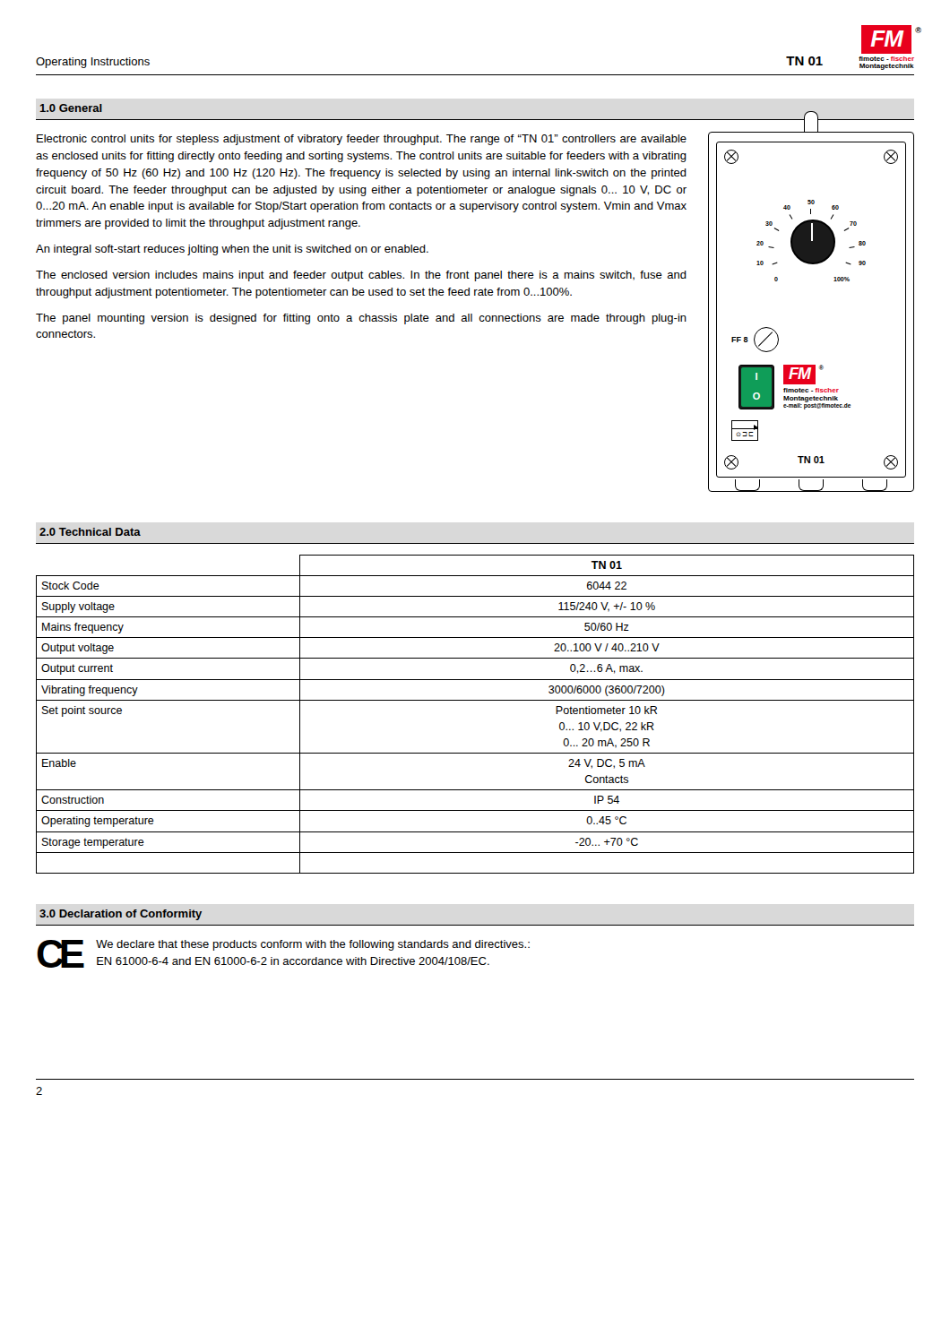Operating Instructions
TN 01
FM®
fimotec - fischer
Montagetechnik
1.0 General
Electronic control units for stepless adjustment of vibratory feeder throughput. The range of “TN 01” controllers are available as enclosed units for fitting directly onto feeding and sorting systems. The control units are suitable for feeders with a vibrating frequency of 50 Hz (60 Hz) and 100 Hz (120 Hz). The frequency is selected by using an internal link-switch on the printed circuit board. The feeder throughput can be adjusted by using either a potentiometer or analogue signals 0... 10 V, DC or 0...20 mA. An enable input is available for Stop/Start operation from contacts or a supervisory control system. Vmin and Vmax trimmers are provided to limit the throughput adjustment range.
An integral soft-start reduces jolting when the unit is switched on or enabled.
The enclosed version includes mains input and feeder output cables. In the front panel there is a mains switch, fuse and throughput adjustment potentiometer. The potentiometer can be used to set the feed rate from 0...100%.
The panel mounting version is designed for fitting onto a chassis plate and all connections are made through plug-in connectors.
50 40 60 30 70 20 80 10 90 0 100%
FF 8
I O
FM®
fimotec - fischer
Montagetechnik
e-mail: post@fimotec.de
⊙⊐⊏
TN 01
2.0 Technical Data
| | TN 01 |
| --- | --- |
| Stock Code | 6044 22 |
| Supply voltage | 115/240 V, +/- 10 % |
| Mains frequency | 50/60 Hz |
| Output voltage | 20..100 V / 40..210 V |
| Output current | 0,2…6 A, max. |
| Vibrating frequency | 3000/6000 (3600/7200) |
| Set point source | Potentiometer 10 kR 0... 10 V,DC, 22 kR 0... 20 mA, 250 R |
| Enable | 24 V, DC, 5 mA Contacts |
| Construction | IP 54 |
| Operating temperature | 0..45 °C |
| Storage temperature | -20... +70 °C |
3.0 Declaration of Conformity
CE
We declare that these products conform with the following standards and directives.:
EN 61000-6-4 and EN 61000-6-2 in accordance with Directive 2004/108/EC.
2